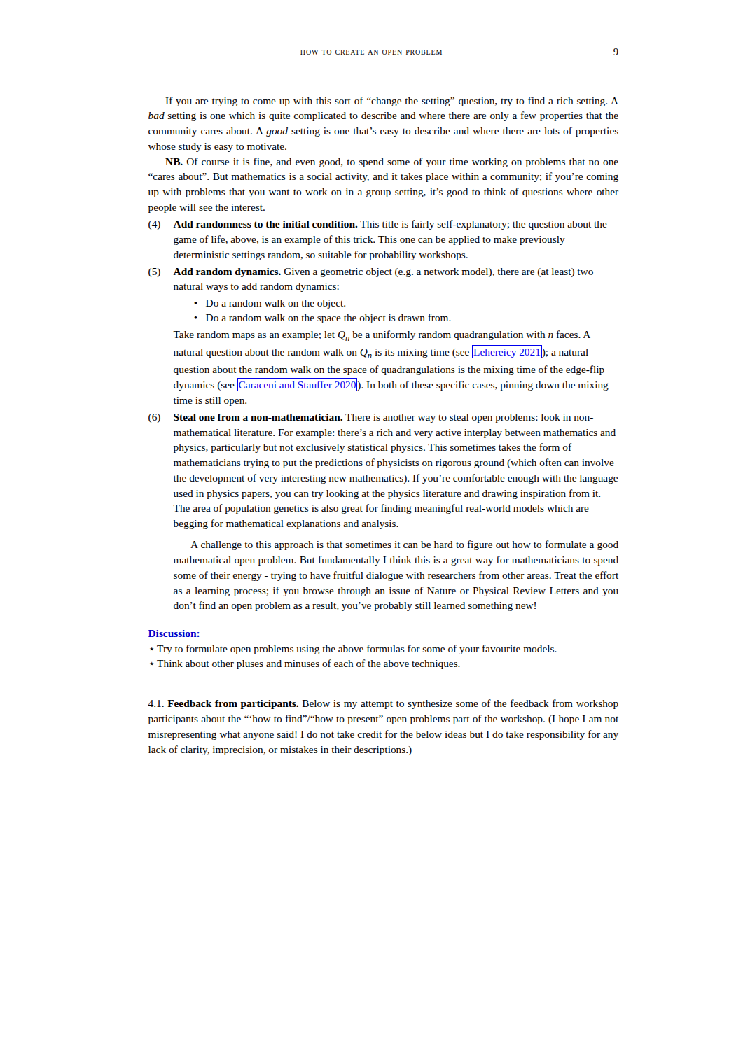how to create an open problem 9
If you are trying to come up with this sort of “change the setting” question, try to find a rich setting. A bad setting is one which is quite complicated to describe and where there are only a few properties that the community cares about. A good setting is one that’s easy to describe and where there are lots of properties whose study is easy to motivate.
NB. Of course it is fine, and even good, to spend some of your time working on problems that no one “cares about”. But mathematics is a social activity, and it takes place within a community; if you’re coming up with problems that you want to work on in a group setting, it’s good to think of questions where other people will see the interest.
(4) Add randomness to the initial condition. This title is fairly self-explanatory; the question about the game of life, above, is an example of this trick. This one can be applied to make previously deterministic settings random, so suitable for probability workshops.
(5) Add random dynamics. Given a geometric object (e.g. a network model), there are (at least) two natural ways to add random dynamics:
Do a random walk on the object.
Do a random walk on the space the object is drawn from.
Take random maps as an example; let Qn be a uniformly random quadrangulation with n faces. A natural question about the random walk on Qn is its mixing time (see Lehereicy 2021); a natural question about the random walk on the space of quadrangulations is the mixing time of the edge-flip dynamics (see Caraceni and Stauffer 2020). In both of these specific cases, pinning down the mixing time is still open.
(6) Steal one from a non-mathematician. There is another way to steal open problems: look in non-mathematical literature. For example: there’s a rich and very active interplay between mathematics and physics, particularly but not exclusively statistical physics. This sometimes takes the form of mathematicians trying to put the predictions of physicists on rigorous ground (which often can involve the development of very interesting new mathematics). If you’re comfortable enough with the language used in physics papers, you can try looking at the physics literature and drawing inspiration from it. The area of population genetics is also great for finding meaningful real-world models which are begging for mathematical explanations and analysis.
A challenge to this approach is that sometimes it can be hard to figure out how to formulate a good mathematical open problem. But fundamentally I think this is a great way for mathematicians to spend some of their energy - trying to have fruitful dialogue with researchers from other areas. Treat the effort as a learning process; if you browse through an issue of Nature or Physical Review Letters and you don’t find an open problem as a result, you’ve probably still learned something new!
Discussion:
⋆ Try to formulate open problems using the above formulas for some of your favourite models.
⋆ Think about other pluses and minuses of each of the above techniques.
4.1. Feedback from participants. Below is my attempt to synthesize some of the feedback from workshop participants about the “‘how to find”/“how to present” open problems part of the workshop. (I hope I am not misrepresenting what anyone said! I do not take credit for the below ideas but I do take responsibility for any lack of clarity, imprecision, or mistakes in their descriptions.)